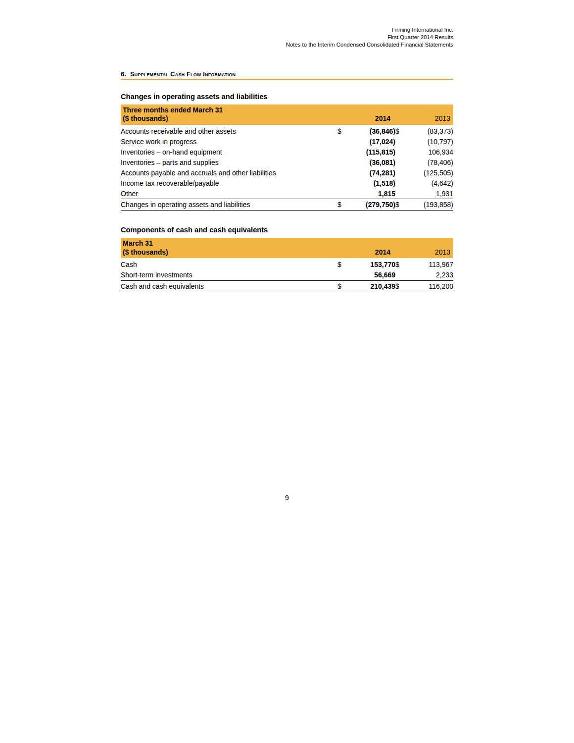Finning International Inc.
First Quarter 2014 Results
Notes to the Interim Condensed Consolidated Financial Statements
6. Supplemental Cash Flow Information
Changes in operating assets and liabilities
| Three months ended March 31 ($ thousands) | 2014 | | 2013 |
| --- | --- | --- | --- |
| Accounts receivable and other assets | $ | (36,846) | $ | (83,373) |
| Service work in progress | | (17,024) | | (10,797) |
| Inventories – on-hand equipment | | (115,815) | | 106,934 |
| Inventories – parts and supplies | | (36,081) | | (78,406) |
| Accounts payable and accruals and other liabilities | | (74,281) | | (125,505) |
| Income tax recoverable/payable | | (1,518) | | (4,642) |
| Other | | 1,815 | | 1,931 |
| Changes in operating assets and liabilities | $ | (279,750) | $ | (193,858) |
Components of cash and cash equivalents
| March 31 ($ thousands) | 2014 | | 2013 |
| --- | --- | --- | --- |
| Cash | $ | 153,770 | $ | 113,967 |
| Short-term investments | | 56,669 | | 2,233 |
| Cash and cash equivalents | $ | 210,439 | $ | 116,200 |
9